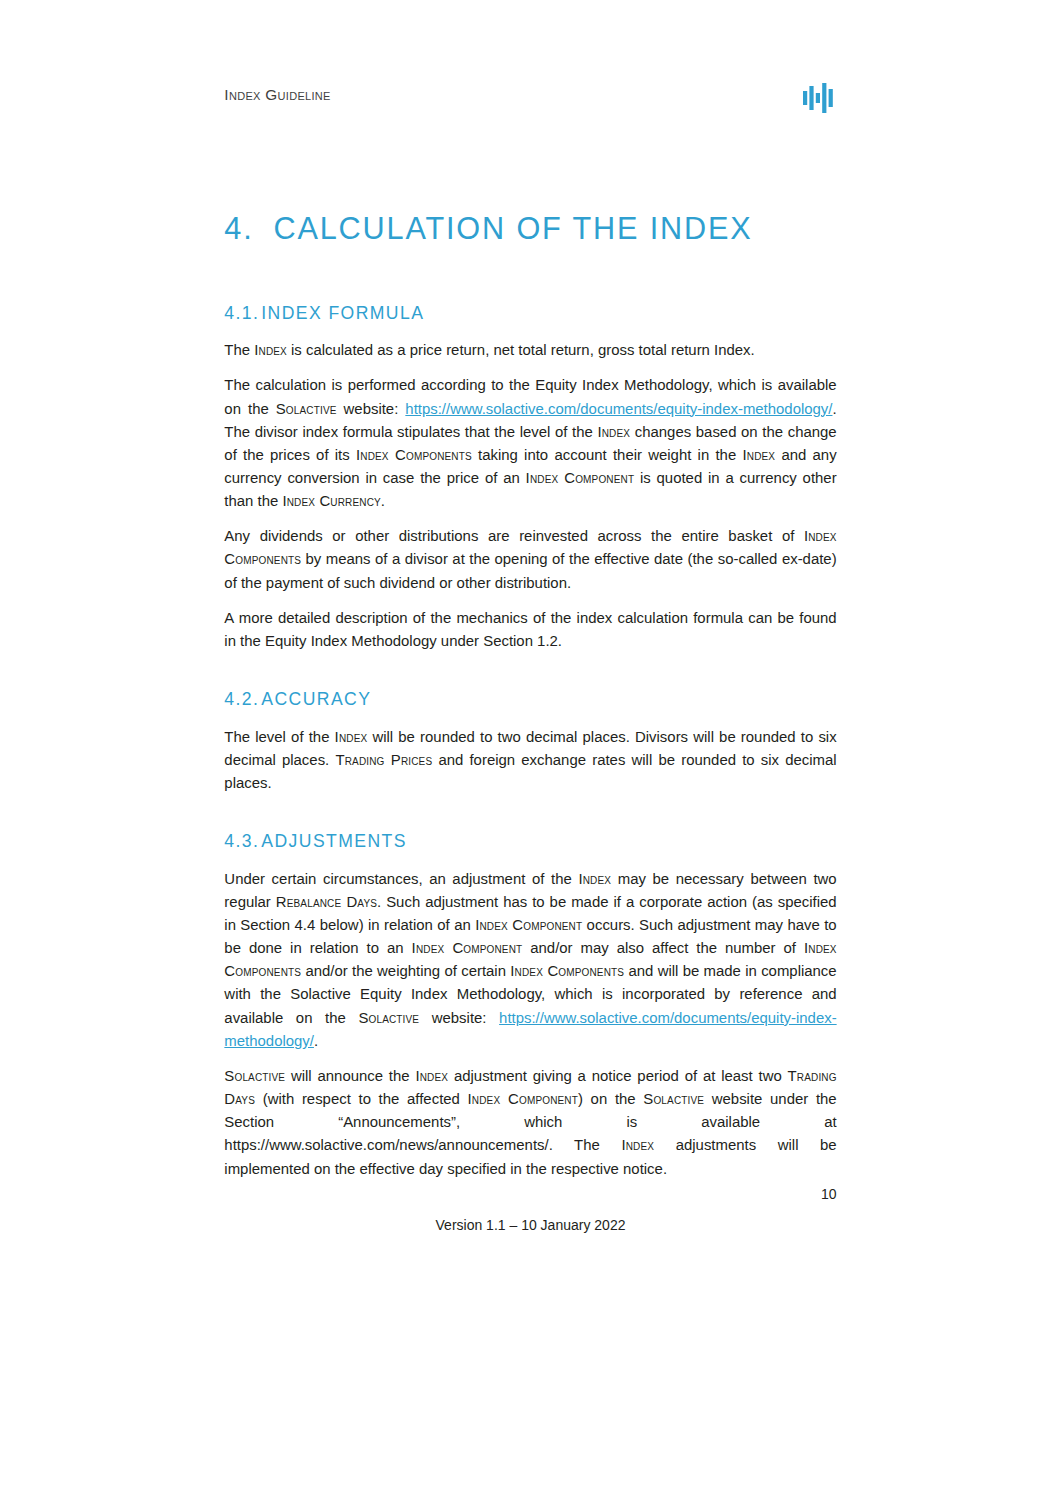Index Guideline
4. CALCULATION OF THE INDEX
4.1. INDEX FORMULA
The Index is calculated as a price return, net total return, gross total return Index.
The calculation is performed according to the Equity Index Methodology, which is available on the Solactive website: https://www.solactive.com/documents/equity-index-methodology/. The divisor index formula stipulates that the level of the Index changes based on the change of the prices of its Index Components taking into account their weight in the Index and any currency conversion in case the price of an Index Component is quoted in a currency other than the Index Currency.
Any dividends or other distributions are reinvested across the entire basket of Index Components by means of a divisor at the opening of the effective date (the so-called ex-date) of the payment of such dividend or other distribution.
A more detailed description of the mechanics of the index calculation formula can be found in the Equity Index Methodology under Section 1.2.
4.2. ACCURACY
The level of the Index will be rounded to two decimal places. Divisors will be rounded to six decimal places. Trading Prices and foreign exchange rates will be rounded to six decimal places.
4.3. ADJUSTMENTS
Under certain circumstances, an adjustment of the Index may be necessary between two regular Rebalance Days. Such adjustment has to be made if a corporate action (as specified in Section 4.4 below) in relation of an Index Component occurs. Such adjustment may have to be done in relation to an Index Component and/or may also affect the number of Index Components and/or the weighting of certain Index Components and will be made in compliance with the Solactive Equity Index Methodology, which is incorporated by reference and available on the Solactive website: https://www.solactive.com/documents/equity-index-methodology/.
Solactive will announce the Index adjustment giving a notice period of at least two Trading Days (with respect to the affected Index Component) on the Solactive website under the Section “Announcements”, which is available at https://www.solactive.com/news/announcements/. The Index adjustments will be implemented on the effective day specified in the respective notice.
10
Version 1.1 – 10 January 2022